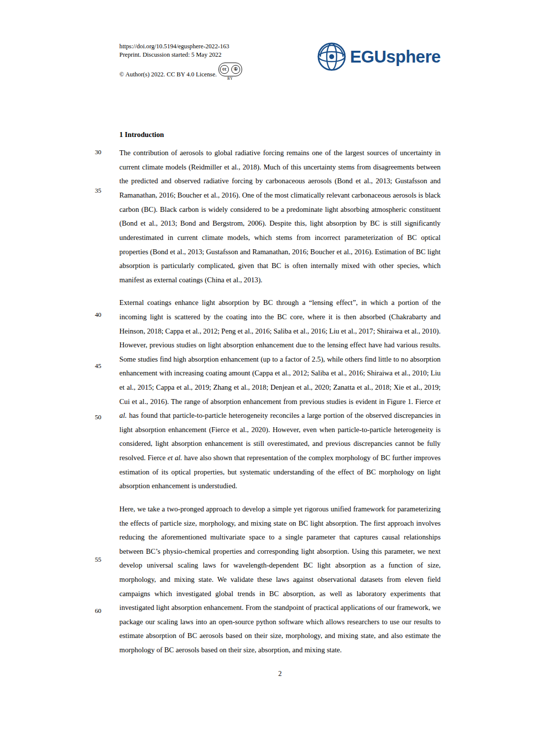https://doi.org/10.5194/egusphere-2022-163
Preprint. Discussion started: 5 May 2022
© Author(s) 2022. CC BY 4.0 License.
cc ①
BY
EGUsphere
1 Introduction
30
The contribution of aerosols to global radiative forcing remains one of the largest sources of uncertainty in current climate models (Reidmiller et al., 2018). Much of this uncertainty stems from disagreements between the predicted and observed radiative forcing by carbonaceous aerosols (Bond et al., 2013; Gustafsson and Ramanathan, 2016; Boucher et al., 2016). One of the most climatically relevant carbonaceous aerosols is black carbon (BC). Black carbon is widely considered to be a predominate light absorbing atmospheric constituent (Bond et al., 2013; Bond and Bergstrom, 2006). Despite this, light 35absorption by BC is still significantly underestimated in current climate models, which stems from incorrect parameterization of BC optical properties (Bond et al., 2013; Gustafsson and Ramanathan, 2016; Boucher et al., 2016). Estimation of BC light absorption is particularly complicated, given that BC is often internally mixed with other species, which manifest as external coatings (China et al., 2013).
External coatings enhance light absorption by BC through a “lensing effect”, in which a portion of the incoming light is 40scattered by the coating into the BC core, where it is then absorbed (Chakrabarty and Heinson, 2018; Cappa et al., 2012; Peng et al., 2016; Saliba et al., 2016; Liu et al., 2017; Shiraiwa et al., 2010). However, previous studies on light absorption enhancement due to the lensing effect have had various results. Some studies find high absorption enhancement (up to a factor of 2.5), while others find little to no absorption enhancement with increasing coating amount (Cappa et al., 2012; Saliba et al., 2016; Shiraiwa et al., 2010; Liu et al., 2015; Cappa et al., 2019; Zhang et al., 2018; Denjean et al., 2020; Zanatta et al., 2018; 45 Xie et al., 2019; Cui et al., 2016). The range of absorption enhancement from previous studies is evident in Figure 1. Fierce et al. has found that particle-to-particle heterogeneity reconciles a large portion of the observed discrepancies in light absorption enhancement (Fierce et al., 2020). However, even when particle-to-particle heterogeneity is considered, light absorption enhancement is still overestimated, and previous discrepancies cannot be fully resolved. Fierce et al. have also shown that representation of the complex morphology of BC further improves estimation of its optical properties, but systematic 50understanding of the effect of BC morphology on light absorption enhancement is understudied.
Here, we take a two-pronged approach to develop a simple yet rigorous unified framework for parameterizing the effects of particle size, morphology, and mixing state on BC light absorption. The first approach involves reducing the aforementioned multivariate space to a single parameter that captures causal relationships between BC’s physio-chemical properties and corresponding light absorption. Using this parameter, we next develop universal scaling laws for wavelength-dependent BC 55light absorption as a function of size, morphology, and mixing state. We validate these laws against observational datasets from eleven field campaigns which investigated global trends in BC absorption, as well as laboratory experiments that investigated light absorption enhancement. From the standpoint of practical applications of our framework, we package our scaling laws into an open-source python software which allows researchers to use our results to estimate absorption of BC aerosols based on their size, morphology, and mixing state, and also estimate the morphology of BC aerosols based on their 60size, absorption, and mixing state.
2